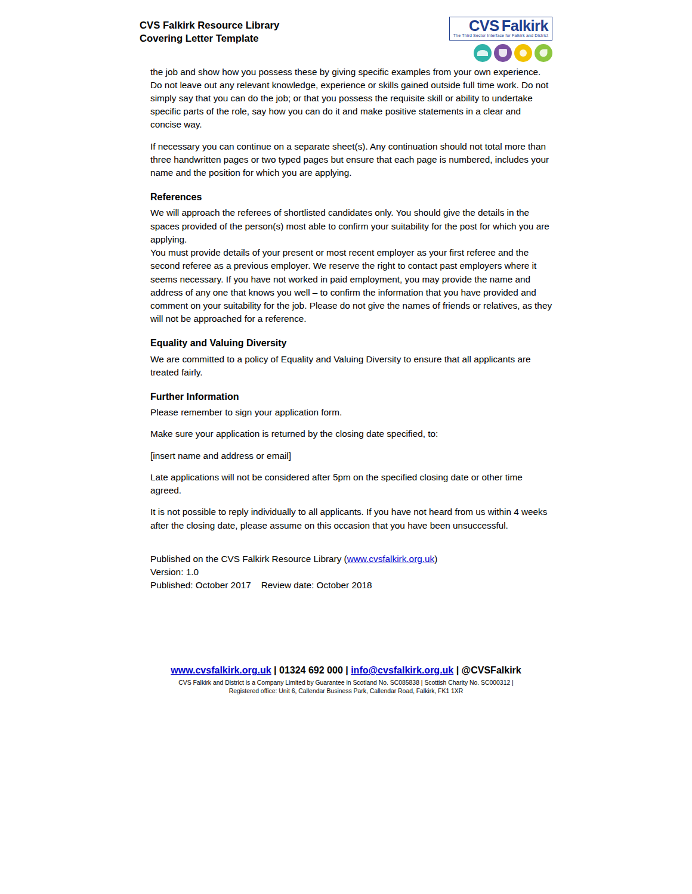CVS Falkirk Resource Library
Covering Letter Template
CVS Falkirk
The Third Sector Interface for Falkirk and District
the job and show how you possess these by giving specific examples from your own experience. Do not leave out any relevant knowledge, experience or skills gained outside full time work. Do not simply say that you can do the job; or that you possess the requisite skill or ability to undertake specific parts of the role, say how you can do it and make positive statements in a clear and concise way.
If necessary you can continue on a separate sheet(s). Any continuation should not total more than three handwritten pages or two typed pages but ensure that each page is numbered, includes your name and the position for which you are applying.
References
We will approach the referees of shortlisted candidates only. You should give the details in the spaces provided of the person(s) most able to confirm your suitability for the post for which you are applying.
You must provide details of your present or most recent employer as your first referee and the second referee as a previous employer. We reserve the right to contact past employers where it seems necessary. If you have not worked in paid employment, you may provide the name and address of any one that knows you well – to confirm the information that you have provided and comment on your suitability for the job. Please do not give the names of friends or relatives, as they will not be approached for a reference.
Equality and Valuing Diversity
We are committed to a policy of Equality and Valuing Diversity to ensure that all applicants are treated fairly.
Further Information
Please remember to sign your application form.
Make sure your application is returned by the closing date specified, to:
[insert name and address or email]
Late applications will not be considered after 5pm on the specified closing date or other time agreed.
It is not possible to reply individually to all applicants. If you have not heard from us within 4 weeks after the closing date, please assume on this occasion that you have been unsuccessful.
Published on the CVS Falkirk Resource Library (www.cvsfalkirk.org.uk)
Version: 1.0
Published: October 2017 Review date: October 2018
www.cvsfalkirk.org.uk | 01324 692 000 | info@cvsfalkirk.org.uk | @CVSFalkirk
CVS Falkirk and District is a Company Limited by Guarantee in Scotland No. SC085838 | Scottish Charity No. SC000312 |
Registered office: Unit 6, Callendar Business Park, Callendar Road, Falkirk, FK1 1XR